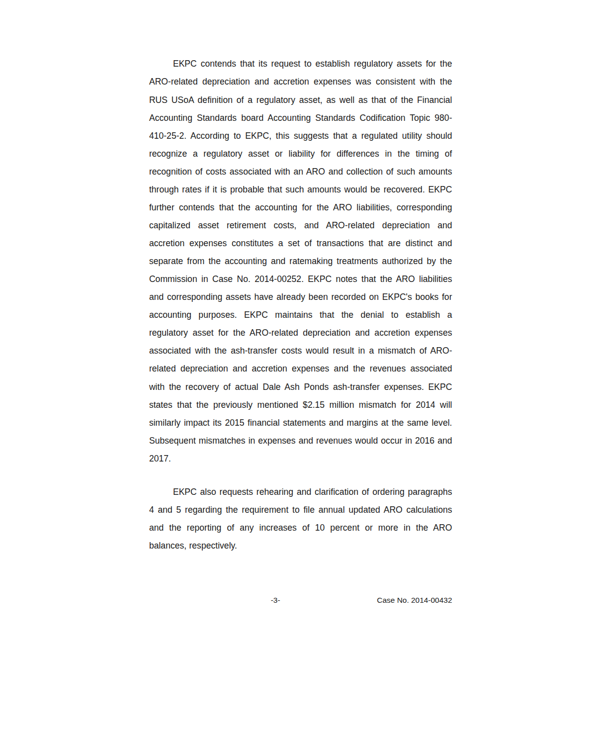EKPC contends that its request to establish regulatory assets for the ARO-related depreciation and accretion expenses was consistent with the RUS USoA definition of a regulatory asset, as well as that of the Financial Accounting Standards board Accounting Standards Codification Topic 980-410-25-2. According to EKPC, this suggests that a regulated utility should recognize a regulatory asset or liability for differences in the timing of recognition of costs associated with an ARO and collection of such amounts through rates if it is probable that such amounts would be recovered. EKPC further contends that the accounting for the ARO liabilities, corresponding capitalized asset retirement costs, and ARO-related depreciation and accretion expenses constitutes a set of transactions that are distinct and separate from the accounting and ratemaking treatments authorized by the Commission in Case No. 2014-00252. EKPC notes that the ARO liabilities and corresponding assets have already been recorded on EKPC's books for accounting purposes. EKPC maintains that the denial to establish a regulatory asset for the ARO-related depreciation and accretion expenses associated with the ash-transfer costs would result in a mismatch of ARO-related depreciation and accretion expenses and the revenues associated with the recovery of actual Dale Ash Ponds ash-transfer expenses. EKPC states that the previously mentioned $2.15 million mismatch for 2014 will similarly impact its 2015 financial statements and margins at the same level. Subsequent mismatches in expenses and revenues would occur in 2016 and 2017.
EKPC also requests rehearing and clarification of ordering paragraphs 4 and 5 regarding the requirement to file annual updated ARO calculations and the reporting of any increases of 10 percent or more in the ARO balances, respectively.
-3- Case No. 2014-00432